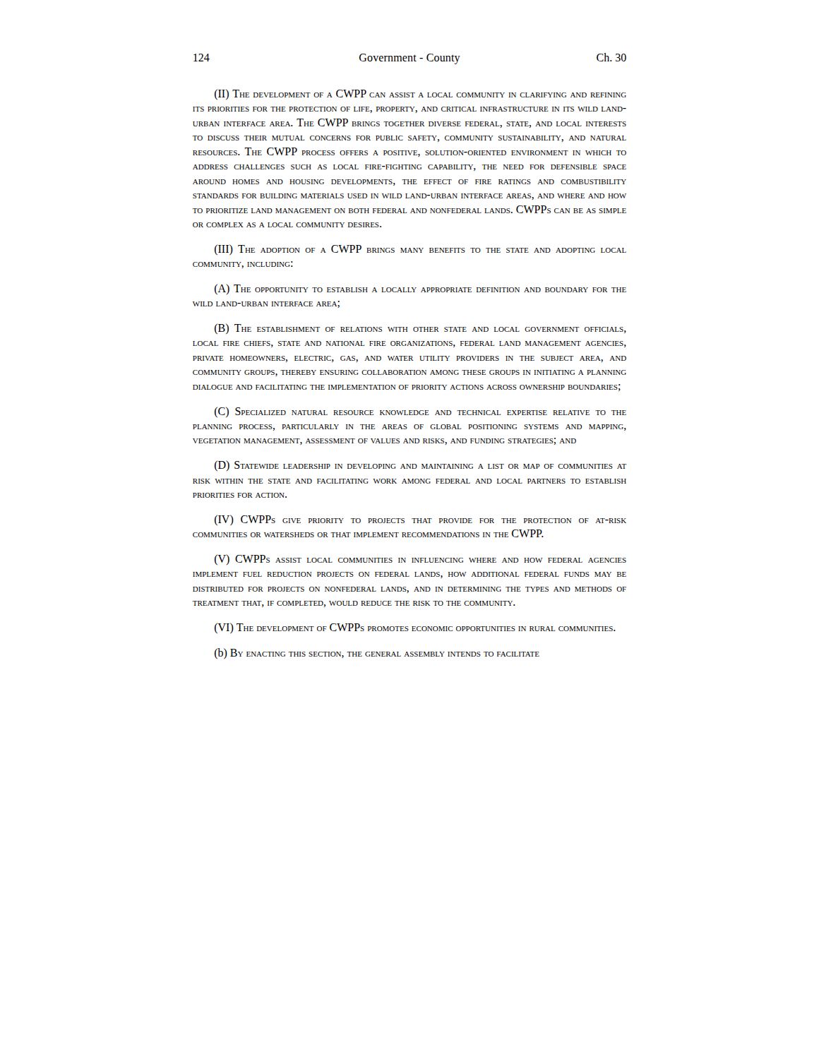124
Government - County
Ch. 30
(II) The development of a CWPP can assist a local community in clarifying and refining its priorities for the protection of life, property, and critical infrastructure in its wild land-urban interface area. The CWPP brings together diverse federal, state, and local interests to discuss their mutual concerns for public safety, community sustainability, and natural resources. The CWPP process offers a positive, solution-oriented environment in which to address challenges such as local fire-fighting capability, the need for defensible space around homes and housing developments, the effect of fire ratings and combustibility standards for building materials used in wild land-urban interface areas, and where and how to prioritize land management on both federal and nonfederal lands. CWPPs can be as simple or complex as a local community desires.
(III) The adoption of a CWPP brings many benefits to the state and adopting local community, including:
(A) The opportunity to establish a locally appropriate definition and boundary for the wild land-urban interface area;
(B) The establishment of relations with other state and local government officials, local fire chiefs, state and national fire organizations, federal land management agencies, private homeowners, electric, gas, and water utility providers in the subject area, and community groups, thereby ensuring collaboration among these groups in initiating a planning dialogue and facilitating the implementation of priority actions across ownership boundaries;
(C) Specialized natural resource knowledge and technical expertise relative to the planning process, particularly in the areas of global positioning systems and mapping, vegetation management, assessment of values and risks, and funding strategies; and
(D) Statewide leadership in developing and maintaining a list or map of communities at risk within the state and facilitating work among federal and local partners to establish priorities for action.
(IV) CWPPs give priority to projects that provide for the protection of at-risk communities or watersheds or that implement recommendations in the CWPP.
(V) CWPPs assist local communities in influencing where and how federal agencies implement fuel reduction projects on federal lands, how additional federal funds may be distributed for projects on nonfederal lands, and in determining the types and methods of treatment that, if completed, would reduce the risk to the community.
(VI) The development of CWPPs promotes economic opportunities in rural communities.
(b) By enacting this section, the general assembly intends to facilitate